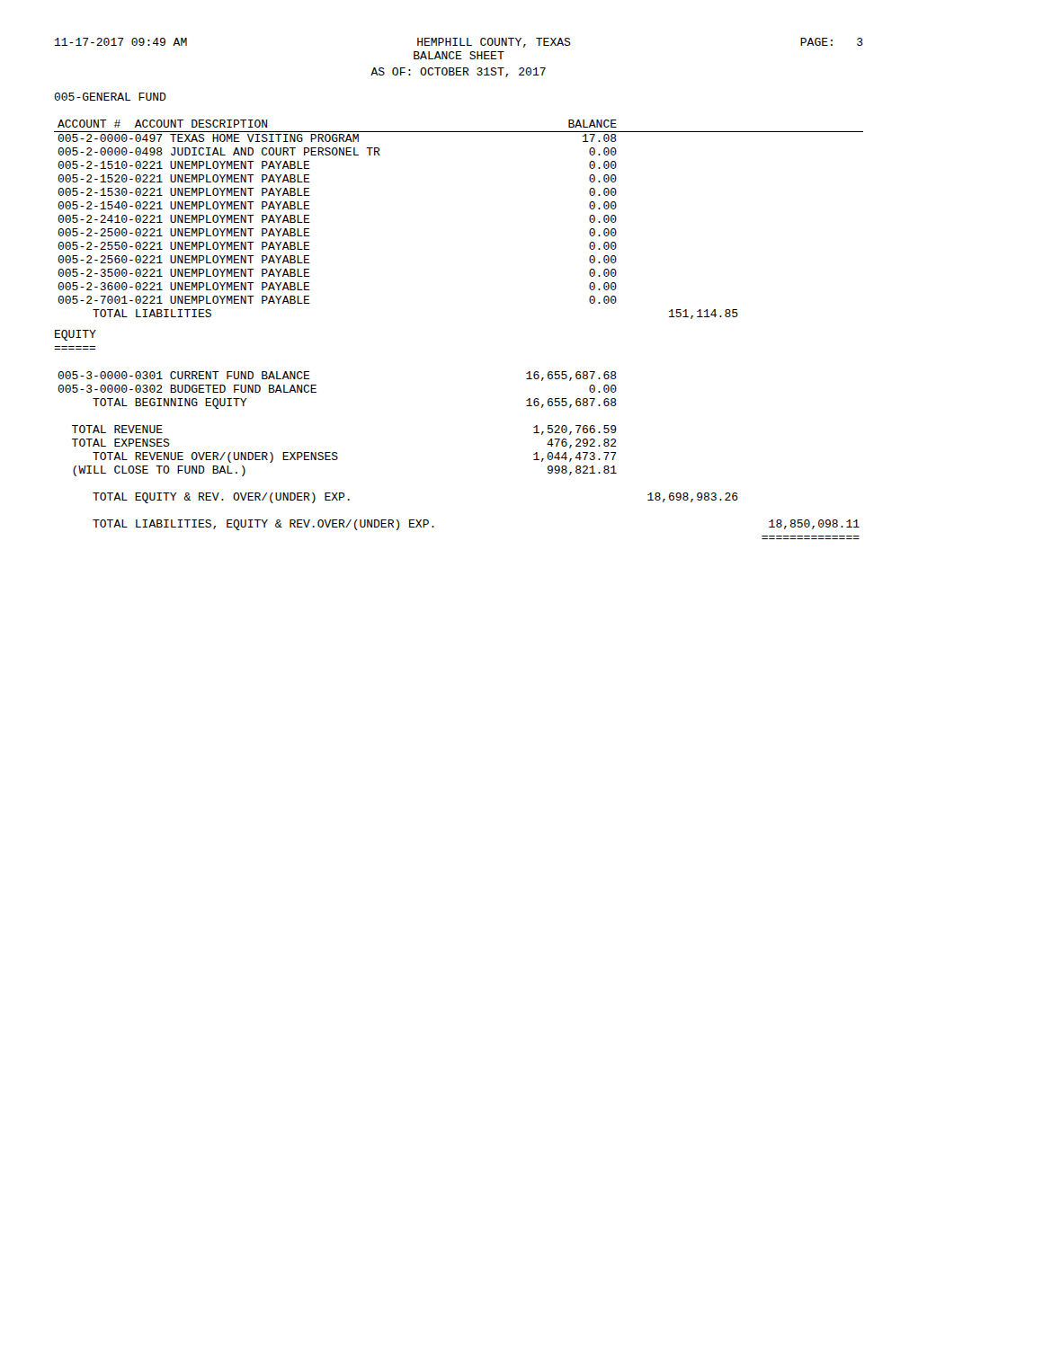11-17-2017 09:49 AM HEMPHILL COUNTY, TEXAS PAGE: 3
BALANCE SHEET
AS OF: OCTOBER 31ST, 2017
005-GENERAL FUND
| ACCOUNT # ACCOUNT DESCRIPTION | BALANCE | | |
| --- | --- | --- | --- |
| 005-2-0000-0497 TEXAS HOME VISITING PROGRAM | 17.08 | | |
| 005-2-0000-0498 JUDICIAL AND COURT PERSONEL TR | 0.00 | | |
| 005-2-1510-0221 UNEMPLOYMENT PAYABLE | 0.00 | | |
| 005-2-1520-0221 UNEMPLOYMENT PAYABLE | 0.00 | | |
| 005-2-1530-0221 UNEMPLOYMENT PAYABLE | 0.00 | | |
| 005-2-1540-0221 UNEMPLOYMENT PAYABLE | 0.00 | | |
| 005-2-2410-0221 UNEMPLOYMENT PAYABLE | 0.00 | | |
| 005-2-2500-0221 UNEMPLOYMENT PAYABLE | 0.00 | | |
| 005-2-2550-0221 UNEMPLOYMENT PAYABLE | 0.00 | | |
| 005-2-2560-0221 UNEMPLOYMENT PAYABLE | 0.00 | | |
| 005-2-3500-0221 UNEMPLOYMENT PAYABLE | 0.00 | | |
| 005-2-3600-0221 UNEMPLOYMENT PAYABLE | 0.00 | | |
| 005-2-7001-0221 UNEMPLOYMENT PAYABLE | 0.00 | | |
| TOTAL LIABILITIES | | 151,114.85 | |
EQUITY
======
| 005-3-0000-0301 CURRENT FUND BALANCE | 16,655,687.68 | | |
| 005-3-0000-0302 BUDGETED FUND BALANCE | 0.00 | | |
| TOTAL BEGINNING EQUITY | 16,655,687.68 | | |
| TOTAL REVENUE | 1,520,766.59 | | |
| TOTAL EXPENSES | 476,292.82 | | |
| TOTAL REVENUE OVER/(UNDER) EXPENSES | 1,044,473.77 | | |
| (WILL CLOSE TO FUND BAL.) | 998,821.81 | | |
| TOTAL EQUITY & REV. OVER/(UNDER) EXP. | | 18,698,983.26 | |
| TOTAL LIABILITIES, EQUITY & REV.OVER/(UNDER) EXP. | | | 18,850,098.11 |
| | ============== |